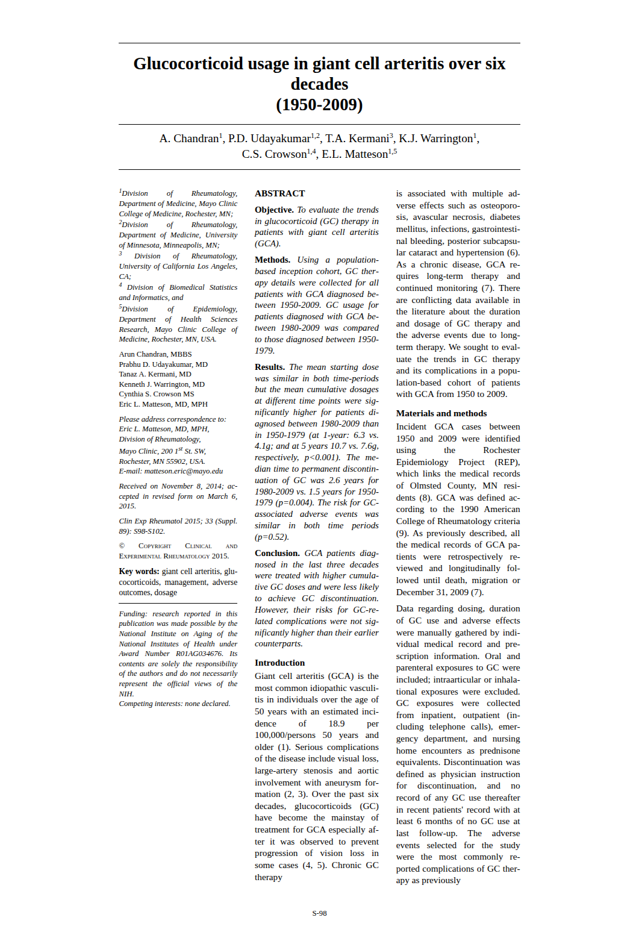Glucocorticoid usage in giant cell arteritis over six decades
(1950-2009)
A. Chandran1, P.D. Udayakumar1,2, T.A. Kermani3, K.J. Warrington1,
C.S. Crowson1,4, E.L. Matteson1,5
1Division of Rheumatology, Department of Medicine, Mayo Clinic College of Medicine, Rochester, MN;
2Division of Rheumatology, Department of Medicine, University of Minnesota, Minneapolis, MN;
3 Division of Rheumatology, University of California Los Angeles, CA;
4 Division of Biomedical Statistics and Informatics, and
5Division of Epidemiology, Department of Health Sciences Research, Mayo Clinic College of Medicine, Rochester, MN, USA.
Arun Chandran, MBBS
Prabhu D. Udayakumar, MD
Tanaz A. Kermani, MD
Kenneth J. Warrington, MD
Cynthia S. Crowson MS
Eric L. Matteson, MD, MPH
Please address correspondence to:
Eric L. Matteson, MD, MPH,
Division of Rheumatology,
Mayo Clinic, 200 1st St. SW,
Rochester, MN 55902, USA.
E-mail: matteson.eric@mayo.edu
Received on November 8, 2014; accepted in revised form on March 6, 2015.
Clin Exp Rheumatol 2015; 33 (Suppl. 89): S98-S102.
© Copyright Clinical and Experimental Rheumatology 2015.
Key words: giant cell arteritis, glucocorticoids, management, adverse outcomes, dosage
Funding: research reported in this publication was made possible by the National Institute on Aging of the National Institutes of Health under Award Number R01AG034676. Its contents are solely the responsibility of the authors and do not necessarily represent the official views of the NIH.
Competing interests: none declared.
ABSTRACT
Objective. To evaluate the trends in glucocorticoid (GC) therapy in patients with giant cell arteritis (GCA).
Methods. Using a population-based inception cohort, GC therapy details were collected for all patients with GCA diagnosed between 1950-2009. GC usage for patients diagnosed with GCA between 1980-2009 was compared to those diagnosed between 1950-1979.
Results. The mean starting dose was similar in both time-periods but the mean cumulative dosages at different time points were significantly higher for patients diagnosed between 1980-2009 than in 1950-1979 (at 1-year: 6.3 vs. 4.1g; and at 5 years 10.7 vs. 7.6g, respectively, p<0.001). The median time to permanent discontinuation of GC was 2.6 years for 1980-2009 vs. 1.5 years for 1950-1979 (p=0.004). The risk for GC-associated adverse events was similar in both time periods (p=0.52).
Conclusion. GCA patients diagnosed in the last three decades were treated with higher cumulative GC doses and were less likely to achieve GC discontinuation. However, their risks for GC-related complications were not significantly higher than their earlier counterparts.
Introduction
Giant cell arteritis (GCA) is the most common idiopathic vasculitis in individuals over the age of 50 years with an estimated incidence of 18.9 per 100,000/persons 50 years and older (1). Serious complications of the disease include visual loss, large-artery stenosis and aortic involvement with aneurysm formation (2, 3). Over the past six decades, glucocorticoids (GC) have become the mainstay of treatment for GCA especially after it was observed to prevent progression of vision loss in some cases (4, 5). Chronic GC therapy
is associated with multiple adverse effects such as osteoporosis, avascular necrosis, diabetes mellitus, infections, gastrointestinal bleeding, posterior subcapsular cataract and hypertension (6). As a chronic disease, GCA requires long-term therapy and continued monitoring (7). There are conflicting data available in the literature about the duration and dosage of GC therapy and the adverse events due to long-term therapy. We sought to evaluate the trends in GC therapy and its complications in a population-based cohort of patients with GCA from 1950 to 2009.
Materials and methods
Incident GCA cases between 1950 and 2009 were identified using the Rochester Epidemiology Project (REP), which links the medical records of Olmsted County, MN residents (8). GCA was defined according to the 1990 American College of Rheumatology criteria (9). As previously described, all the medical records of GCA patients were retrospectively reviewed and longitudinally followed until death, migration or December 31, 2009 (7).
Data regarding dosing, duration of GC use and adverse effects were manually gathered by individual medical record and prescription information. Oral and parenteral exposures to GC were included; intraarticular or inhalational exposures were excluded. GC exposures were collected from inpatient, outpatient (including telephone calls), emergency department, and nursing home encounters as prednisone equivalents. Discontinuation was defined as physician instruction for discontinuation, and no record of any GC use thereafter in recent patients' record with at least 6 months of no GC use at last follow-up. The adverse events selected for the study were the most commonly reported complications of GC therapy as previously
S-98